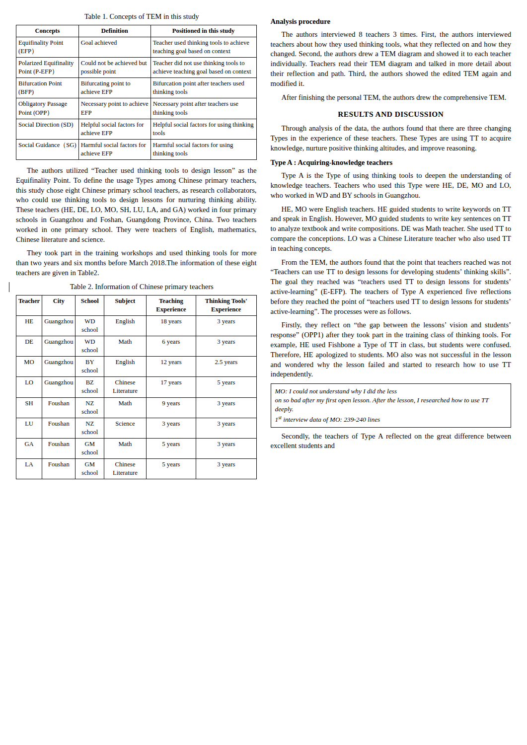Table 1. Concepts of TEM in this study
| Concepts | Definition | Positioned in this study |
| --- | --- | --- |
| Equifinality Point (EFP） | Goal achieved | Teacher used thinking tools to achieve teaching goal based on context |
| Polarized Equifinality Point (P-EFP） | Could not be achieved but possible point | Teacher did not use thinking tools to achieve teaching goal based on context |
| Bifurcation Point (BFP) | Bifurcating point to achieve EFP | Bifurcation point after teachers used thinking tools |
| Obligatory Passage Point (OPP） | Necessary point to achieve EFP | Necessary point after teachers use thinking tools |
| Social Direction (SD) | Helpful social factors for achieve EFP | Helpful social factors for using thinking tools |
| Social Guidance（SG) | Harmful social factors for achieve EFP | Harmful social factors for using thinking tools |
The authors utilized “Teacher used thinking tools to design lesson” as the Equifinality Point. To define the usage Types among Chinese primary teachers, this study chose eight Chinese primary school teachers, as research collaborators, who could use thinking tools to design lessons for nurturing thinking ability. These teachers (HE, DE, LO, MO, SH, LU, LA, and GA) worked in four primary schools in Guangzhou and Foshan, Guangdong Province, China. Two teachers worked in one primary school. They were teachers of English, mathematics, Chinese literature and science.
They took part in the training workshops and used thinking tools for more than two years and six months before March 2018.The information of these eight teachers are given in Table2.
Table 2. Information of Chinese primary teachers
| Teacher | City | School | Subject | Teaching Experience | Thinking Tools' Experience |
| --- | --- | --- | --- | --- | --- |
| HE | Guangzhou | WD school | English | 18 years | 3 years |
| DE | Guangzhou | WD school | Math | 6 years | 3 years |
| MO | Guangzhou | BY school | English | 12 years | 2.5 years |
| LO | Guangzhou | BZ school | Chinese Literature | 17 years | 5 years |
| SH | Foushan | NZ school | Math | 9 years | 3 years |
| LU | Foushan | NZ school | Science | 3 years | 3 years |
| GA | Foushan | GM school | Math | 5 years | 3 years |
| LA | Foushan | GM school | Chinese Literature | 5 years | 3 years |
Analysis procedure
The authors interviewed 8 teachers 3 times. First, the authors interviewed teachers about how they used thinking tools, what they reflected on and how they changed. Second, the authors drew a TEM diagram and showed it to each teacher individually. Teachers read their TEM diagram and talked in more detail about their reflection and path. Third, the authors showed the edited TEM again and modified it.
After finishing the personal TEM, the authors drew the comprehensive TEM.
RESULTS AND DISCUSSION
Through analysis of the data, the authors found that there are three changing Types in the experience of these teachers. These Types are using TT to acquire knowledge, nurture positive thinking altitudes, and improve reasoning.
Type A : Acquiring-knowledge teachers
Type A is the Type of using thinking tools to deepen the understanding of knowledge teachers. Teachers who used this Type were HE, DE, MO and LO, who worked in WD and BY schools in Guangzhou.
HE, MO were English teachers. HE guided students to write keywords on TT and speak in English. However, MO guided students to write key sentences on TT to analyze textbook and write compositions. DE was Math teacher. She used TT to compare the conceptions. LO was a Chinese Literature teacher who also used TT in teaching concepts.
From the TEM, the authors found that the point that teachers reached was not “Teachers can use TT to design lessons for developing students’ thinking skills”. The goal they reached was “teachers used TT to design lessons for students’ active-learning” (E-EFP). The teachers of Type A experienced five reflections before they reached the point of “teachers used TT to design lessons for students’ active-learning”. The processes were as follows.
Firstly, they reflect on “the gap between the lessons’ vision and students’ response” (OPP1) after they took part in the training class of thinking tools. For example, HE used Fishbone a Type of TT in class, but students were confused. Therefore, HE apologized to students. MO also was not successful in the lesson and wondered why the lesson failed and started to research how to use TT independently.
MO: I could not understand why I did the less
on so bad after my first open lesson. After the lesson, I researched how to use TT deeply.
1st interview data of MO: 239-240 lines
Secondly, the teachers of Type A reflected on the great difference between excellent students and